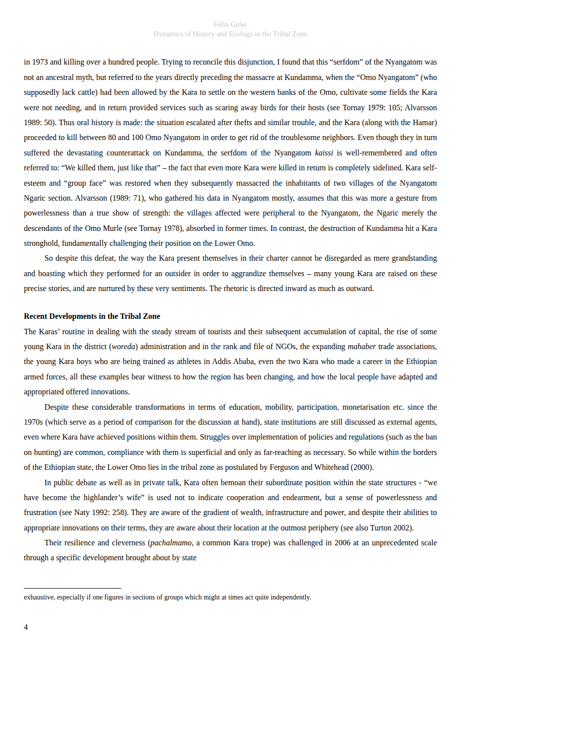Felix Girke Dynamics of History and Ecology in the Tribal Zone
in 1973 and killing over a hundred people. Trying to reconcile this disjunction, I found that this “serfdom” of the Nyangatom was not an ancestral myth, but referred to the years directly preceding the massacre at Kundamma, when the “Omo Nyangatom” (who supposedly lack cattle) had been allowed by the Kara to settle on the western banks of the Omo, cultivate some fields the Kara were not needing, and in return provided services such as scaring away birds for their hosts (see Tornay 1979: 105; Alvarsson 1989: 50). Thus oral history is made: the situation escalated after thefts and similar trouble, and the Kara (along with the Hamar) proceeded to kill between 80 and 100 Omo Nyangatom in order to get rid of the troublesome neighbors. Even though they in turn suffered the devastating counterattack on Kundamma, the serfdom of the Nyangatom kaissi is well-remembered and often referred to: “We killed them, just like that” – the fact that even more Kara were killed in return is completely sidelined. Kara self-esteem and “group face” was restored when they subsequently massacred the inhabitants of two villages of the Nyangatom Ngaric section. Alvarsson (1989: 71), who gathered his data in Nyangatom mostly, assumes that this was more a gesture from powerlessness than a true show of strength: the villages affected were peripheral to the Nyangatom, the Ngaric merely the descendants of the Omo Murle (see Tornay 1978), absorbed in former times. In contrast, the destruction of Kundamma hit a Kara stronghold, fundamentally challenging their position on the Lower Omo.
So despite this defeat, the way the Kara present themselves in their charter cannot be disregarded as mere grandstanding and boasting which they performed for an outsider in order to aggrandize themselves – many young Kara are raised on these precise stories, and are nurtured by these very sentiments. The rhetoric is directed inward as much as outward.
Recent Developments in the Tribal Zone
The Karas’ routine in dealing with the steady stream of tourists and their subsequent accumulation of capital, the rise of some young Kara in the district (woreda) administration and in the rank and file of NGOs, the expanding mahaber trade associations, the young Kara boys who are being trained as athletes in Addis Ababa, even the two Kara who made a career in the Ethiopian armed forces, all these examples bear witness to how the region has been changing, and how the local people have adapted and appropriated offered innovations.
Despite these considerable transformations in terms of education, mobility, participation, monetarisation etc. since the 1970s (which serve as a period of comparison for the discussion at hand), state institutions are still discussed as external agents, even where Kara have achieved positions within them. Struggles over implementation of policies and regulations (such as the ban on hunting) are common, compliance with them is superficial and only as far-reaching as necessary. So while within the borders of the Ethiopian state, the Lower Omo lies in the tribal zone as postulated by Ferguson and Whitehead (2000).
In public debate as well as in private talk, Kara often bemoan their subordinate position within the state structures - “we have become the highlander’s wife” is used not to indicate cooperation and endearment, but a sense of powerlessness and frustration (see Naty 1992: 258). They are aware of the gradient of wealth, infrastructure and power, and despite their abilities to appropriate innovations on their terms, they are aware about their location at the outmost periphery (see also Turton 2002).
Their resilience and cleverness (pachalmamo, a common Kara trope) was challenged in 2006 at an unprecedented scale through a specific development brought about by state
exhaustive, especially if one figures in sections of groups which might at times act quite independently.
4